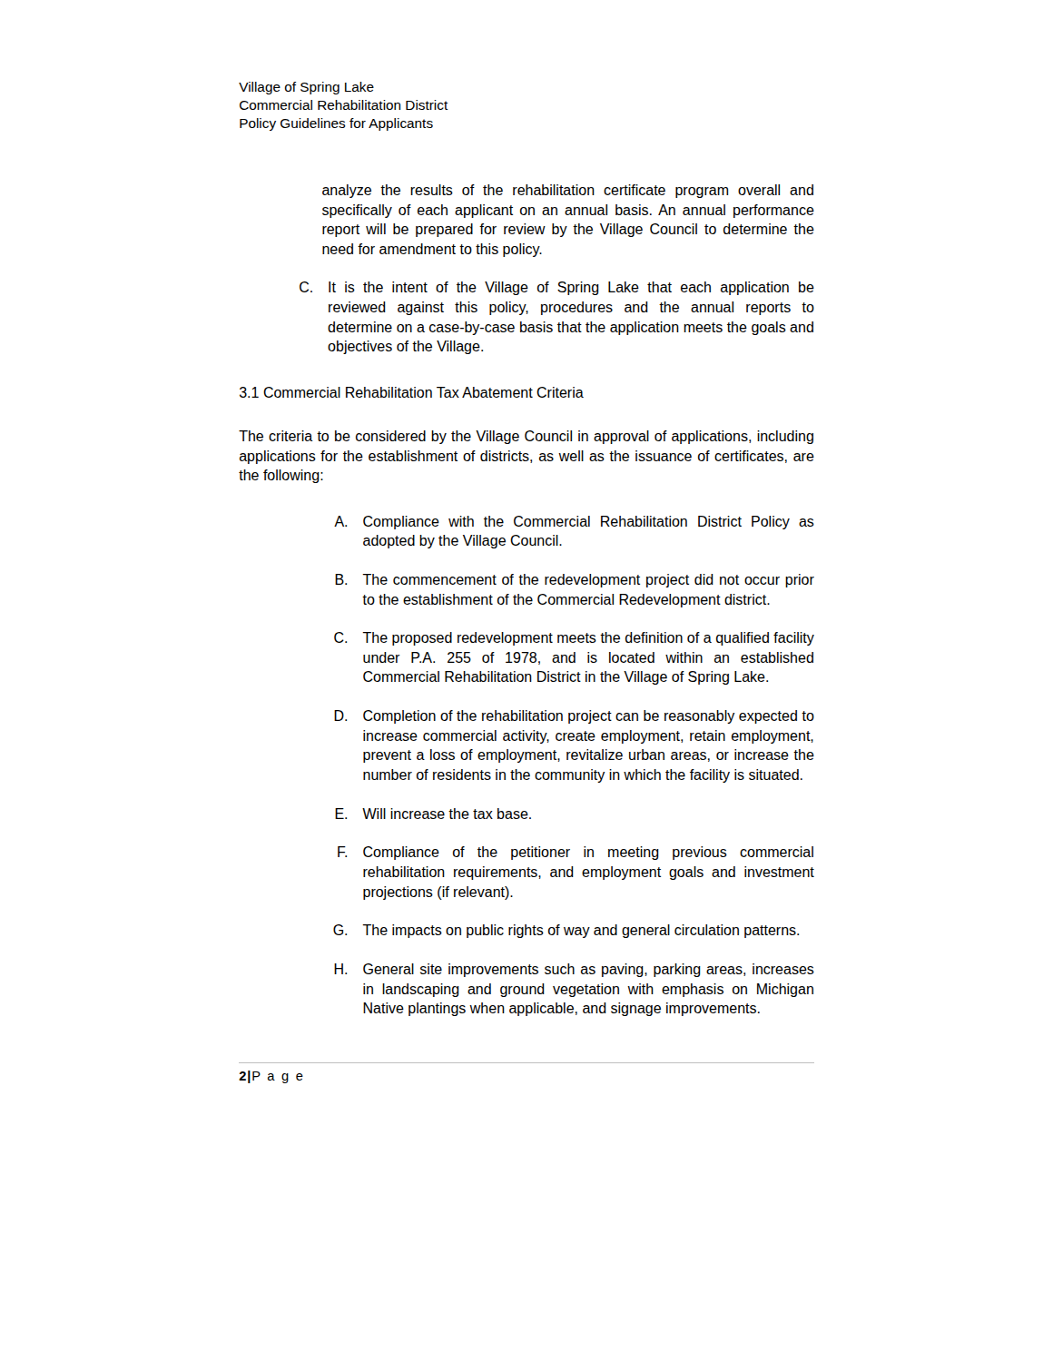Village of Spring Lake
Commercial Rehabilitation District
Policy Guidelines for Applicants
analyze the results of the rehabilitation certificate program overall and specifically of each applicant on an annual basis. An annual performance report will be prepared for review by the Village Council to determine the need for amendment to this policy.
It is the intent of the Village of Spring Lake that each application be reviewed against this policy, procedures and the annual reports to determine on a case-by-case basis that the application meets the goals and objectives of the Village.
3.1 Commercial Rehabilitation Tax Abatement Criteria
The criteria to be considered by the Village Council in approval of applications, including applications for the establishment of districts, as well as the issuance of certificates, are the following:
Compliance with the Commercial Rehabilitation District Policy as adopted by the Village Council.
The commencement of the redevelopment project did not occur prior to the establishment of the Commercial Redevelopment district.
The proposed redevelopment meets the definition of a qualified facility under P.A. 255 of 1978, and is located within an established Commercial Rehabilitation District in the Village of Spring Lake.
Completion of the rehabilitation project can be reasonably expected to increase commercial activity, create employment, retain employment, prevent a loss of employment, revitalize urban areas, or increase the number of residents in the community in which the facility is situated.
Will increase the tax base.
Compliance of the petitioner in meeting previous commercial rehabilitation requirements, and employment goals and investment projections (if relevant).
The impacts on public rights of way and general circulation patterns.
General site improvements such as paving, parking areas, increases in landscaping and ground vegetation with emphasis on Michigan Native plantings when applicable, and signage improvements.
2|P a g e